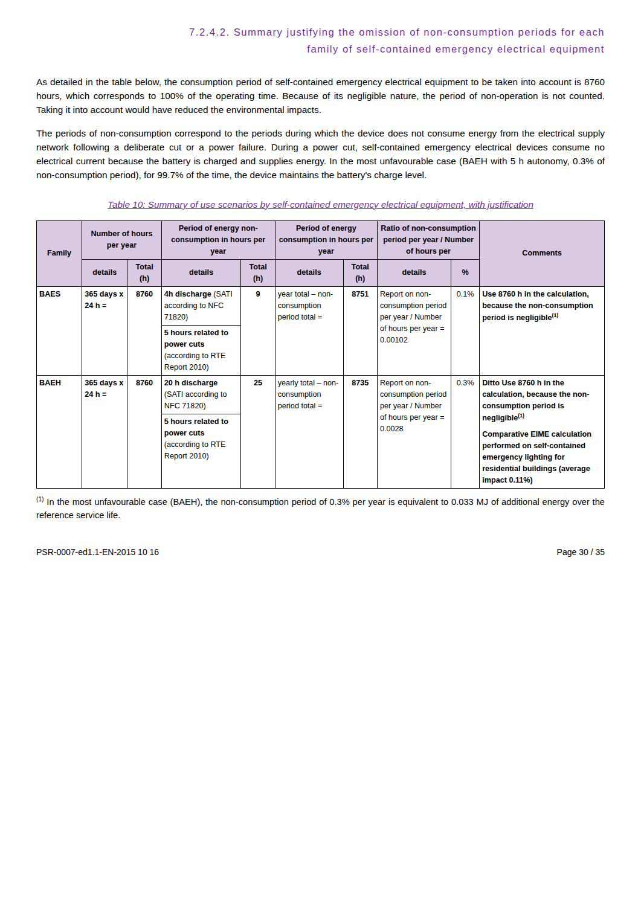7.2.4.2. Summary justifying the omission of non-consumption periods for each family of self-contained emergency electrical equipment
As detailed in the table below, the consumption period of self-contained emergency electrical equipment to be taken into account is 8760 hours, which corresponds to 100% of the operating time. Because of its negligible nature, the period of non-operation is not counted. Taking it into account would have reduced the environmental impacts.
The periods of non-consumption correspond to the periods during which the device does not consume energy from the electrical supply network following a deliberate cut or a power failure. During a power cut, self-contained emergency electrical devices consume no electrical current because the battery is charged and supplies energy. In the most unfavourable case (BAEH with 5 h autonomy, 0.3% of non-consumption period), for 99.7% of the time, the device maintains the battery's charge level.
Table 10: Summary of use scenarios by self-contained emergency electrical equipment, with justification
| Family | Number of hours per year | Period of energy non-consumption in hours per year | Period of energy consumption in hours per year | Ratio of non-consumption period per year / Number of hours per | Comments |
| --- | --- | --- | --- | --- | --- |
| details | Total (h) | details | Total (h) | details | Total (h) | details | % |
| BAES | 365 days x 24 h = | 8760 | 4h discharge (SATI according to NFC 71820) 5 hours related to power cuts (according to RTE Report 2010) | 9 | year total – non-consumption period total = | 8751 | Report on non-consumption period per year / Number of hours per year = 0.00102 | 0.1% | Use 8760 h in the calculation, because the non-consumption period is negligible (1) |
| BAEH | 365 days x 24 h = | 8760 | 20 h discharge (SATI according to NFC 71820) 5 hours related to power cuts (according to RTE Report 2010) | 25 | yearly total – non-consumption period total = | 8735 | Report on non-consumption period per year / Number of hours per year = 0.0028 | 0.3% | Ditto Use 8760 h in the calculation, because the non-consumption period is negligible (1) Comparative EIME calculation performed on self-contained emergency lighting for residential buildings (average impact 0.11%) |
(1) In the most unfavourable case (BAEH), the non-consumption period of 0.3% per year is equivalent to 0.033 MJ of additional energy over the reference service life.
PSR-0007-ed1.1-EN-2015 10 16 Page 30 / 35